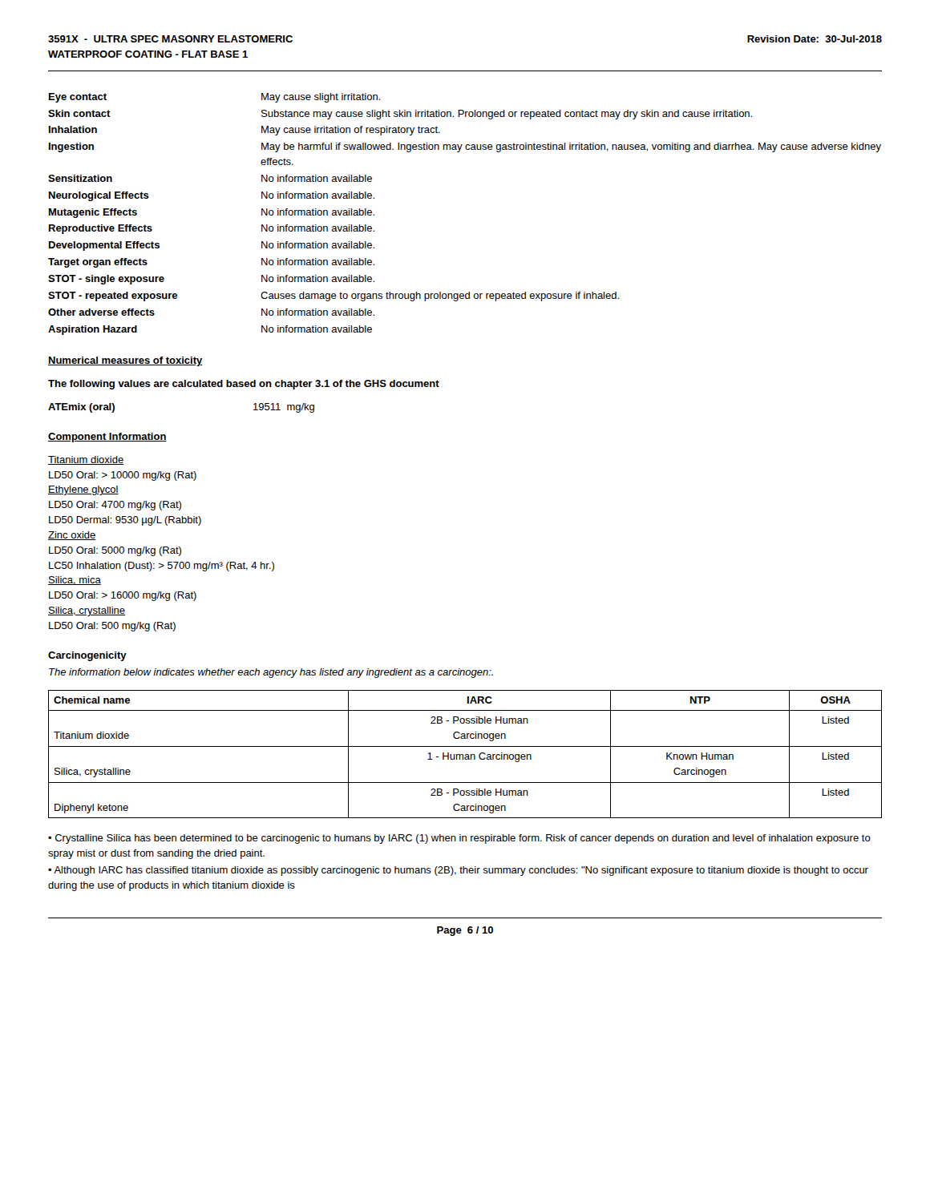3591X - ULTRA SPEC MASONRY ELASTOMERIC
WATERPROOF COATING - FLAT BASE 1
Revision Date: 30-Jul-2018
| Eye contact | May cause slight irritation. |
| Skin contact | Substance may cause slight skin irritation. Prolonged or repeated contact may dry skin and cause irritation. |
| Inhalation | May cause irritation of respiratory tract. |
| Ingestion | May be harmful if swallowed. Ingestion may cause gastrointestinal irritation, nausea, vomiting and diarrhea. May cause adverse kidney effects. |
| Sensitization | No information available |
| Neurological Effects | No information available. |
| Mutagenic Effects | No information available. |
| Reproductive Effects | No information available. |
| Developmental Effects | No information available. |
| Target organ effects | No information available. |
| STOT - single exposure | No information available. |
| STOT - repeated exposure | Causes damage to organs through prolonged or repeated exposure if inhaled. |
| Other adverse effects | No information available. |
| Aspiration Hazard | No information available |
Numerical measures of toxicity
The following values are calculated based on chapter 3.1 of the GHS document
ATEmix (oral) 19511 mg/kg
Component Information
Titanium dioxide
LD50 Oral: > 10000 mg/kg (Rat)
Ethylene glycol
LD50 Oral: 4700 mg/kg (Rat)
LD50 Dermal: 9530 µg/L (Rabbit)
Zinc oxide
LD50 Oral: 5000 mg/kg (Rat)
LC50 Inhalation (Dust): > 5700 mg/m³ (Rat, 4 hr.)
Silica, mica
LD50 Oral: > 16000 mg/kg (Rat)
Silica, crystalline
LD50 Oral: 500 mg/kg (Rat)
Carcinogenicity
The information below indicates whether each agency has listed any ingredient as a carcinogen:.
| Chemical name | IARC | NTP | OSHA |
| --- | --- | --- | --- |
| Titanium dioxide | 2B - Possible Human Carcinogen | | Listed |
| Silica, crystalline | 1 - Human Carcinogen | Known Human Carcinogen | Listed |
| Diphenyl ketone | 2B - Possible Human Carcinogen | | Listed |
• Crystalline Silica has been determined to be carcinogenic to humans by IARC (1) when in respirable form. Risk of cancer depends on duration and level of inhalation exposure to spray mist or dust from sanding the dried paint.
• Although IARC has classified titanium dioxide as possibly carcinogenic to humans (2B), their summary concludes: "No significant exposure to titanium dioxide is thought to occur during the use of products in which titanium dioxide is
Page 6 / 10